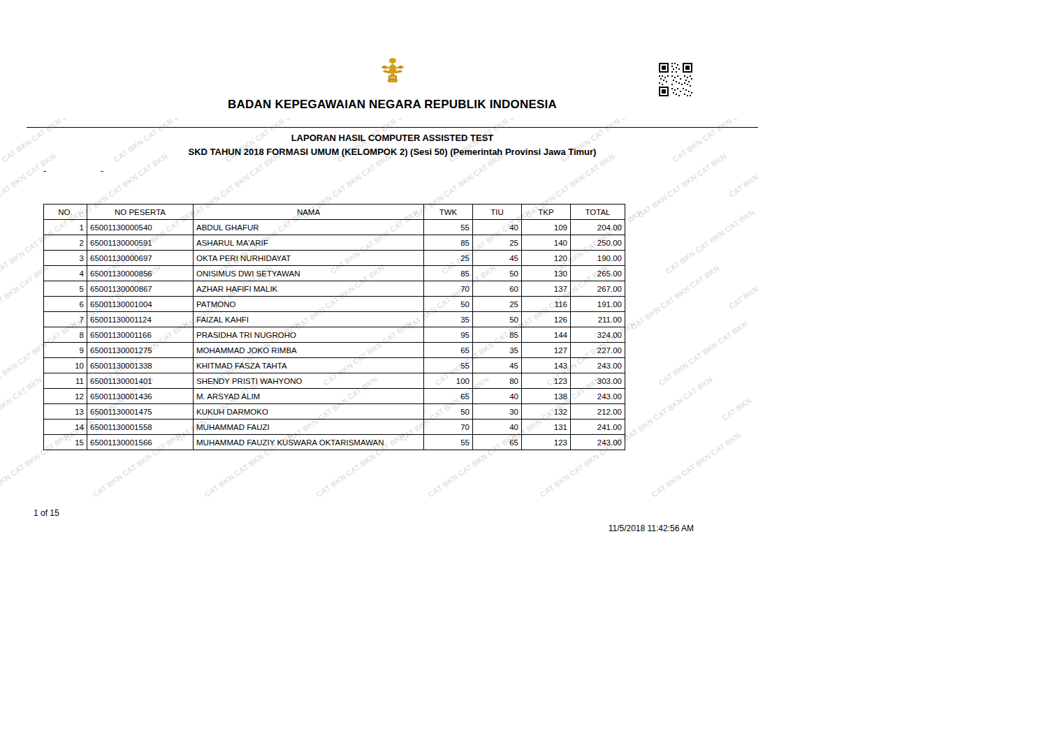BADAN KEPEGAWAIAN NEGARA REPUBLIK INDONESIA
LAPORAN HASIL COMPUTER ASSISTED TEST
SKD TAHUN 2018 FORMASI UMUM (KELOMPOK 2) (Sesi 50) (Pemerintah Provinsi Jawa Timur)
--
CAT BKN CAT BKN CAT BKN
CAT BKN CAT BKN CAT BKN
CAT BKN CAT BKN CAT BKN
CAT BKN CAT BKN CAT BKN
CAT BKN CAT BKN CAT BKN
CAT BKN CAT BKN CAT BKN
CAT BKN CAT BKN CAT BKN
CAT BKN CAT BKN CAT BKN
CAT BKN CAT BKN CAT BKN
CAT BKN CAT BKN CAT BKN
CAT BKN CAT BKN CAT BKN
CAT BKN CAT BKN CAT BKN
CAT BKN CAT BKN CAT BKN
CAT BKN CAT BKN CAT BKN
CAT BKN
CAT BKN CAT BKN CAT BKN
CAT BKN CAT BKN CAT BKN
CAT BKN CAT BKN CAT BKN
CAT BKN CAT BKN CAT BKN
CAT BKN CAT BKN CAT BKN
CAT BKN CAT BKN CAT BKN
CAT BKN CAT BKN CAT BKN
CAT BKN CAT BKN CAT BKN
CAT BKN CAT BKN CAT BKN
CAT BKN CAT BKN CAT BKN
CAT BKN CAT BKN CAT BKN
CAT BKN CAT BKN CAT BKN
CAT BKN CAT BKN CAT BKN
CAT BKN CAT BKN CAT BKN
CAT BKN
CAT BKN CAT BKN CAT BKN
CAT BKN CAT BKN CAT BKN
CAT BKN CAT BKN CAT BKN
CAT BKN CAT BKN CAT BKN
CAT BKN CAT BKN CAT BKN
CAT BKN CAT BKN CAT BKN
CAT BKN CAT BKN CAT BKN
CAT BKN CAT BKN CAT BKN
CAT BKN CAT BKN CAT BKN
CAT BKN CAT BKN CAT BKN
CAT BKN CAT BKN CAT BKN
CAT BKN CAT BKN CAT BKN
CAT BKN CAT BKN CAT BKN
CAT BKN CAT BKN CAT BKN
CAT BKN
CAT BKN CAT BKN CAT BKN
CAT BKN CAT BKN CAT BKN
CAT BKN CAT BKN CAT BKN
CAT BKN CAT BKN CAT BKN
CAT BKN CAT BKN CAT BKN
CAT BKN CAT BKN CAT BKN
CAT BKN CAT BKN CAT BKN
| NO. | NO PESERTA | NAMA | TWK | TIU | TKP | TOTAL |
| --- | --- | --- | --- | --- | --- | --- |
| 1 | 65001130000540 | ABDUL GHAFUR | 55 | 40 | 109 | 204.00 |
| 2 | 65001130000591 | ASHARUL MA'ARIF | 85 | 25 | 140 | 250.00 |
| 3 | 65001130000697 | OKTA PERI NURHIDAYAT | 25 | 45 | 120 | 190.00 |
| 4 | 65001130000856 | ONISIMUS DWI SETYAWAN | 85 | 50 | 130 | 265.00 |
| 5 | 65001130000867 | AZHAR HAFIFI MALIK | 70 | 60 | 137 | 267.00 |
| 6 | 65001130001004 | PATMONO | 50 | 25 | 116 | 191.00 |
| 7 | 65001130001124 | FAIZAL KAHFI | 35 | 50 | 126 | 211.00 |
| 8 | 65001130001166 | PRASIDHA TRI NUGROHO | 95 | 85 | 144 | 324.00 |
| 9 | 65001130001275 | MOHAMMAD JOKO RIMBA | 65 | 35 | 127 | 227.00 |
| 10 | 65001130001338 | KHITMAD FASZA TAHTA | 55 | 45 | 143 | 243.00 |
| 11 | 65001130001401 | SHENDY PRISTI WAHYONO | 100 | 80 | 123 | 303.00 |
| 12 | 65001130001436 | M. ARSYAD ALIM | 65 | 40 | 138 | 243.00 |
| 13 | 65001130001475 | KUKUH DARMOKO | 50 | 30 | 132 | 212.00 |
| 14 | 65001130001558 | MUHAMMAD FAUZI | 70 | 40 | 131 | 241.00 |
| 15 | 65001130001566 | MUHAMMAD FAUZIY KUSWARA OKTARISMAWAN | 55 | 65 | 123 | 243.00 |
1 of 15
11/5/2018 11:42:56 AM